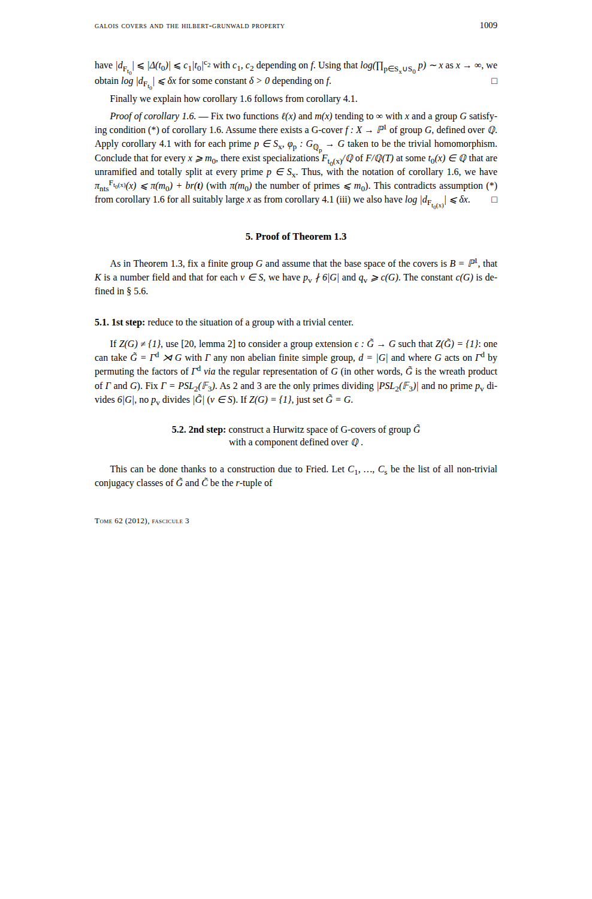galois covers and the hilbert-grunwald property 1009
have |dFt0| ⩽ |Δ(t0)| ⩽ c1|t0|c2 with c1, c2 depending on f. Using that log(∏p∈Sx∪S0 p) ∼ x as x → ∞, we obtain log |dFt0| ⩽ δx for some constant δ > 0 depending on f. □
Finally we explain how corollary 1.6 follows from corollary 4.1.
Proof of corollary 1.6. — Fix two functions ℓ(x) and m(x) tending to ∞ with x and a group G satisfying condition (*) of corollary 1.6. Assume there exists a G-cover f : X → ℙ1 of group G, defined over ℚ. Apply corollary 4.1 with for each prime p ∈ Sx, φp : Gℚp → G taken to be the trivial homomorphism. Conclude that for every x ⩾ m0, there exist specializations Ft0(x)/ℚ of F/ℚ(T) at some t0(x) ∈ ℚ that are unramified and totally split at every prime p ∈ Sx. Thus, with the notation of corollary 1.6, we have πntsFt0(x)(x) ⩽ π(m0) + br(t) (with π(m0) the number of primes ⩽ m0). This contradicts assumption (*) from corollary 1.6 for all suitably large x as from corollary 4.1 (iii) we also have log |dFt0(x)| ⩽ δx. □
5. Proof of Theorem 1.3
As in Theorem 1.3, fix a finite group G and assume that the base space of the covers is B = ℙ1, that K is a number field and that for each v ∈ S, we have pv ∤ 6|G| and qv ⩾ c(G). The constant c(G) is defined in § 5.6.
5.1. 1st step: reduce to the situation of a group with a trivial center.
If Z(G) ≠ {1}, use [20, lemma 2] to consider a group extension ϵ : G̃ → G such that Z(G̃) = {1}: one can take G̃ = Γd ⋊ G with Γ any non abelian finite simple group, d = |G| and where G acts on Γd by permuting the factors of Γd via the regular representation of G (in other words, G̃ is the wreath product of Γ and G). Fix Γ = PSL2(𝔽3). As 2 and 3 are the only primes dividing |PSL2(𝔽3)| and no prime pv divides 6|G|, no pv divides |G̃| (v ∈ S). If Z(G) = {1}, just set G̃ = G.
5.2. 2nd step: construct a Hurwitz space of G-covers of group G̃
with a component defined over ℚ .
This can be done thanks to a construction due to Fried. Let C1, …, Cs be the list of all non-trivial conjugacy classes of G̃ and C̃ be the r-tuple of
Tome 62 (2012), fascicule 3